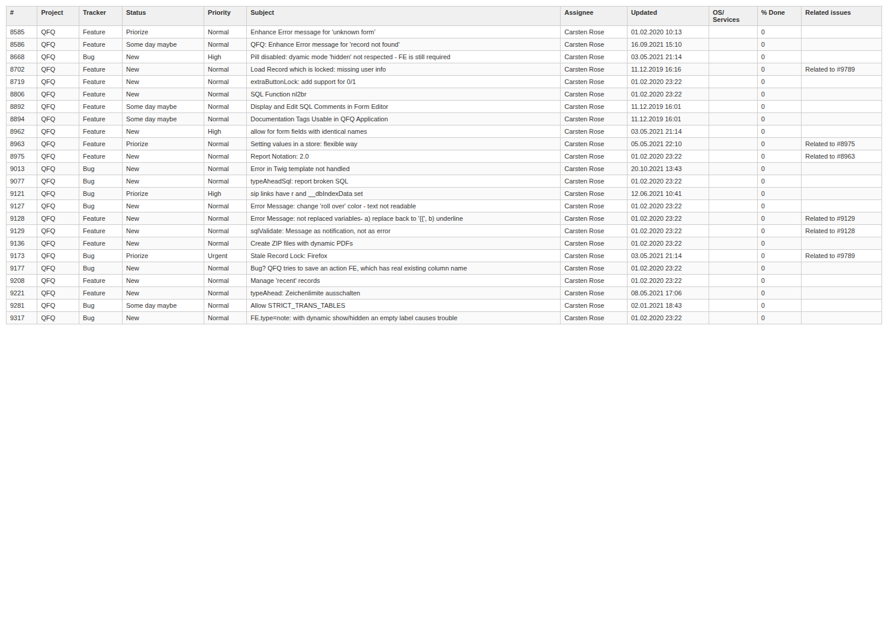| # | Project | Tracker | Status | Priority | Subject | Assignee | Updated | OS/ Services | % Done | Related issues |
| --- | --- | --- | --- | --- | --- | --- | --- | --- | --- | --- |
| 8585 | QFQ | Feature | Priorize | Normal | Enhance Error message for 'unknown form' | Carsten Rose | 01.02.2020 10:13 | | 0 | |
| 8586 | QFQ | Feature | Some day maybe | Normal | QFQ: Enhance Error message for 'record not found' | Carsten Rose | 16.09.2021 15:10 | | 0 | |
| 8668 | QFQ | Bug | New | High | Pill disabled: dyamic mode 'hidden' not respected - FE is still required | Carsten Rose | 03.05.2021 21:14 | | 0 | |
| 8702 | QFQ | Feature | New | Normal | Load Record which is locked: missing user info | Carsten Rose | 11.12.2019 16:16 | | 0 | Related to #9789 |
| 8719 | QFQ | Feature | New | Normal | extraButtonLock: add support for 0/1 | Carsten Rose | 01.02.2020 23:22 | | 0 | |
| 8806 | QFQ | Feature | New | Normal | SQL Function nl2br | Carsten Rose | 01.02.2020 23:22 | | 0 | |
| 8892 | QFQ | Feature | Some day maybe | Normal | Display and Edit SQL Comments in Form Editor | Carsten Rose | 11.12.2019 16:01 | | 0 | |
| 8894 | QFQ | Feature | Some day maybe | Normal | Documentation Tags Usable in QFQ Application | Carsten Rose | 11.12.2019 16:01 | | 0 | |
| 8962 | QFQ | Feature | New | High | allow for form fields with identical names | Carsten Rose | 03.05.2021 21:14 | | 0 | |
| 8963 | QFQ | Feature | Priorize | Normal | Setting values in a store: flexible way | Carsten Rose | 05.05.2021 22:10 | | 0 | Related to #8975 |
| 8975 | QFQ | Feature | New | Normal | Report Notation: 2.0 | Carsten Rose | 01.02.2020 23:22 | | 0 | Related to #8963 |
| 9013 | QFQ | Bug | New | Normal | Error in Twig template not handled | Carsten Rose | 20.10.2021 13:43 | | 0 | |
| 9077 | QFQ | Bug | New | Normal | typeAheadSql: report broken SQL | Carsten Rose | 01.02.2020 23:22 | | 0 | |
| 9121 | QFQ | Bug | Priorize | High | sip links have r and __dbIndexData set | Carsten Rose | 12.06.2021 10:41 | | 0 | |
| 9127 | QFQ | Bug | New | Normal | Error Message: change 'roll over' color - text not readable | Carsten Rose | 01.02.2020 23:22 | | 0 | |
| 9128 | QFQ | Feature | New | Normal | Error Message: not replaced variables- a) replace back to '{{', b) underline | Carsten Rose | 01.02.2020 23:22 | | 0 | Related to #9129 |
| 9129 | QFQ | Feature | New | Normal | sqlValidate: Message as notification, not as error | Carsten Rose | 01.02.2020 23:22 | | 0 | Related to #9128 |
| 9136 | QFQ | Feature | New | Normal | Create ZIP files with dynamic PDFs | Carsten Rose | 01.02.2020 23:22 | | 0 | |
| 9173 | QFQ | Bug | Priorize | Urgent | Stale Record Lock: Firefox | Carsten Rose | 03.05.2021 21:14 | | 0 | Related to #9789 |
| 9177 | QFQ | Bug | New | Normal | Bug? QFQ tries to save an action FE, which has real existing column name | Carsten Rose | 01.02.2020 23:22 | | 0 | |
| 9208 | QFQ | Feature | New | Normal | Manage 'recent' records | Carsten Rose | 01.02.2020 23:22 | | 0 | |
| 9221 | QFQ | Feature | New | Normal | typeAhead: Zeichenlimite ausschalten | Carsten Rose | 08.05.2021 17:06 | | 0 | |
| 9281 | QFQ | Bug | Some day maybe | Normal | Allow STRICT_TRANS_TABLES | Carsten Rose | 02.01.2021 18:43 | | 0 | |
| 9317 | QFQ | Bug | New | Normal | FE.type=note: with dynamic show/hidden an empty label causes trouble | Carsten Rose | 01.02.2020 23:22 | | 0 | |